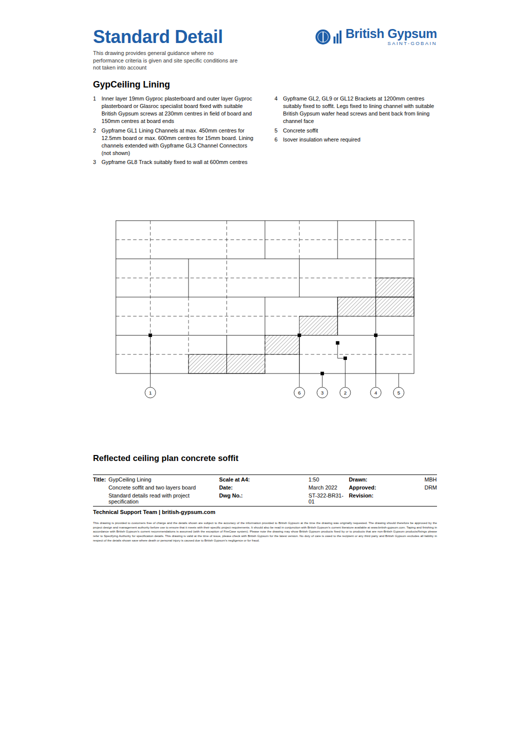Standard Detail
This drawing provides general guidance where no performance criteria is given and site specific conditions are not taken into account
British Gypsum SAINT-GOBAIN
GypCeiling Lining
1 Inner layer 19mm Gyproc plasterboard and outer layer Gyproc plasterboard or Glasroc specialist board fixed with suitable British Gypsum screws at 230mm centres in field of board and 150mm centres at board ends
2 Gypframe GL1 Lining Channels at max. 450mm centres for 12.5mm board or max. 600mm centres for 15mm board. Lining channels extended with Gypframe GL3 Channel Connectors (not shown)
3 Gypframe GL8 Track suitably fixed to wall at 600mm centres
4 Gypframe GL2, GL9 or GL12 Brackets at 1200mm centres suitably fixed to soffit. Legs fixed to lining channel with suitable British Gypsum wafer head screws and bent back from lining channel face
5 Concrete soffit
6 Isover insulation where required
1 6 3 2 4 5
Reflected ceiling plan concrete soffit
| Title: | GypCeiling Lining | Scale at A4: | 1:50 | Drawn: | MBH |
| | Concrete soffit and two layers board | Date: | March 2022 | Approved: | DRM |
| | Standard details read with project specification | Dwg No.: | ST-322-BR31-01 | Revision: | |
Technical Support Team | british-gypsum.com
This drawing is provided to customers free of charge and the details shown are subject to the accuracy of the information provided to British Gypsum at the time the drawing was originally requested. The drawing should therefore be approved by the project design and management authority before use to ensure that it meets with their specific project requirements. It should also be read in conjunction with British Gypsum's current literature available at www.british-gypsum.com. Taping and finishing in accordance with British Gypsum's current recommendations is assumed (with the exception of FireCase system). Please note the drawing may show British Gypsum products fixed by or to products that are non-British Gypsum products/fixings please refer to Specifying Authority for specification details. This drawing is valid at the time of issue, please check with British Gypsum for the latest version. No duty of care is owed to the recipient or any third party and British Gypsum excludes all liability in respect of the details shown save where death or personal injury is caused due to British Gypsum's negligence or for fraud.